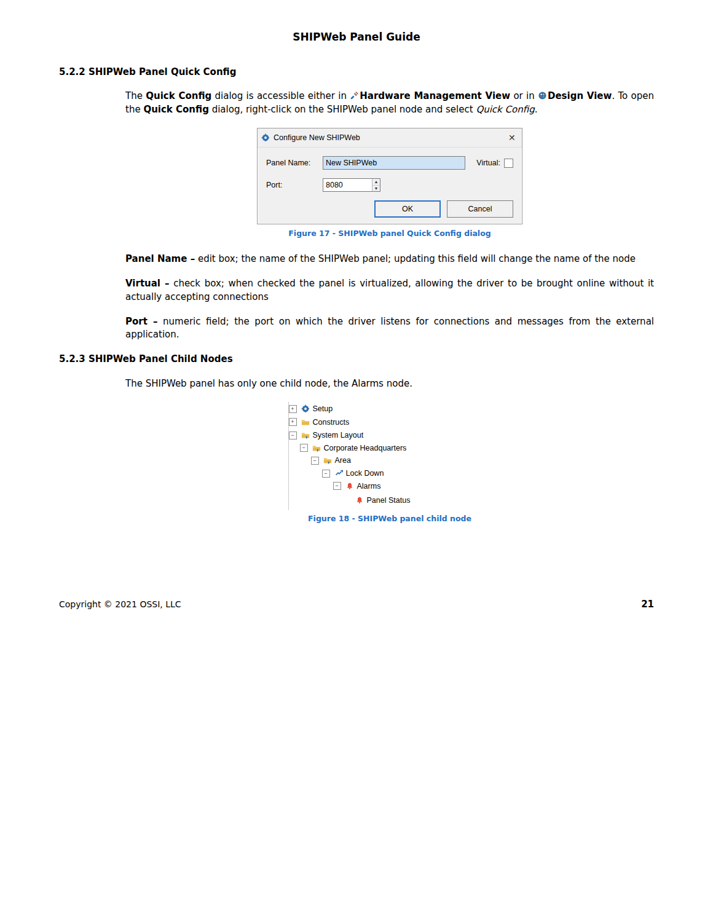SHIPWeb Panel Guide
5.2.2 SHIPWeb Panel Quick Config
The Quick Config dialog is accessible either in Hardware Management View or in Design View. To open the Quick Config dialog, right-click on the SHIPWeb panel node and select Quick Config.
Configure New SHIPWeb
✕
Panel Name:
Virtual:
Port: ▲▼
OK
Cancel
Figure 17 - SHIPWeb panel Quick Config dialog
Panel Name – edit box; the name of the SHIPWeb panel; updating this field will change the name of the node
Virtual – check box; when checked the panel is virtualized, allowing the driver to be brought online without it actually accepting connections
Port – numeric field; the port on which the driver listens for connections and messages from the external application.
5.2.3 SHIPWeb Panel Child Nodes
The SHIPWeb panel has only one child node, the Alarms node.
+ Setup
+ Constructs
− System Layout
− Corporate Headquarters
− Area
− Lock Down
− Alarms
Panel Status
Figure 18 - SHIPWeb panel child node
Copyright © 2021 OSSI, LLC
21